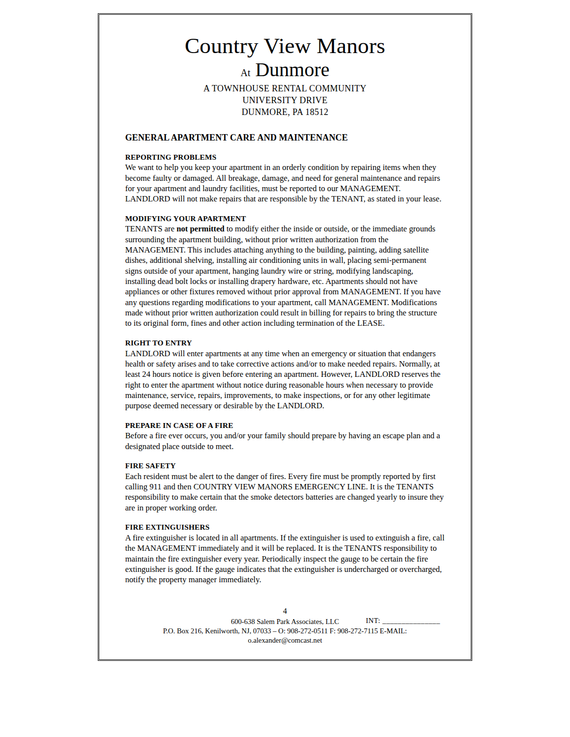Country View Manors
At Dunmore
A TOWNHOUSE RENTAL COMMUNITY
UNIVERSITY DRIVE
DUNMORE, PA 18512
GENERAL APARTMENT CARE AND MAINTENANCE
REPORTING PROBLEMS
We want to help you keep your apartment in an orderly condition by repairing items when they become faulty or damaged. All breakage, damage, and need for general maintenance and repairs for your apartment and laundry facilities, must be reported to our MANAGEMENT. LANDLORD will not make repairs that are responsible by the TENANT, as stated in your lease.
MODIFYING YOUR APARTMENT
TENANTS are not permitted to modify either the inside or outside, or the immediate grounds surrounding the apartment building, without prior written authorization from the MANAGEMENT. This includes attaching anything to the building, painting, adding satellite dishes, additional shelving, installing air conditioning units in wall, placing semi-permanent signs outside of your apartment, hanging laundry wire or string, modifying landscaping, installing dead bolt locks or installing drapery hardware, etc. Apartments should not have appliances or other fixtures removed without prior approval from MANAGEMENT. If you have any questions regarding modifications to your apartment, call MANAGEMENT. Modifications made without prior written authorization could result in billing for repairs to bring the structure to its original form, fines and other action including termination of the LEASE.
RIGHT TO ENTRY
LANDLORD will enter apartments at any time when an emergency or situation that endangers health or safety arises and to take corrective actions and/or to make needed repairs. Normally, at least 24 hours notice is given before entering an apartment. However, LANDLORD reserves the right to enter the apartment without notice during reasonable hours when necessary to provide maintenance, service, repairs, improvements, to make inspections, or for any other legitimate purpose deemed necessary or desirable by the LANDLORD.
PREPARE IN CASE OF A FIRE
Before a fire ever occurs, you and/or your family should prepare by having an escape plan and a designated place outside to meet.
FIRE SAFETY
Each resident must be alert to the danger of fires. Every fire must be promptly reported by first calling 911 and then COUNTRY VIEW MANORS EMERGENCY LINE. It is the TENANTS responsibility to make certain that the smoke detectors batteries are changed yearly to insure they are in proper working order.
FIRE EXTINGUISHERS
A fire extinguisher is located in all apartments. If the extinguisher is used to extinguish a fire, call the MANAGEMENT immediately and it will be replaced. It is the TENANTS responsibility to maintain the fire extinguisher every year. Periodically inspect the gauge to be certain the fire extinguisher is good. If the gauge indicates that the extinguisher is undercharged or overcharged, notify the property manager immediately.
4
INT: _______________
600-638 Salem Park Associates, LLC
P.O. Box 216, Kenilworth, NJ, 07033 – O: 908-272-0511 F: 908-272-7115 E-MAIL: o.alexander@comcast.net